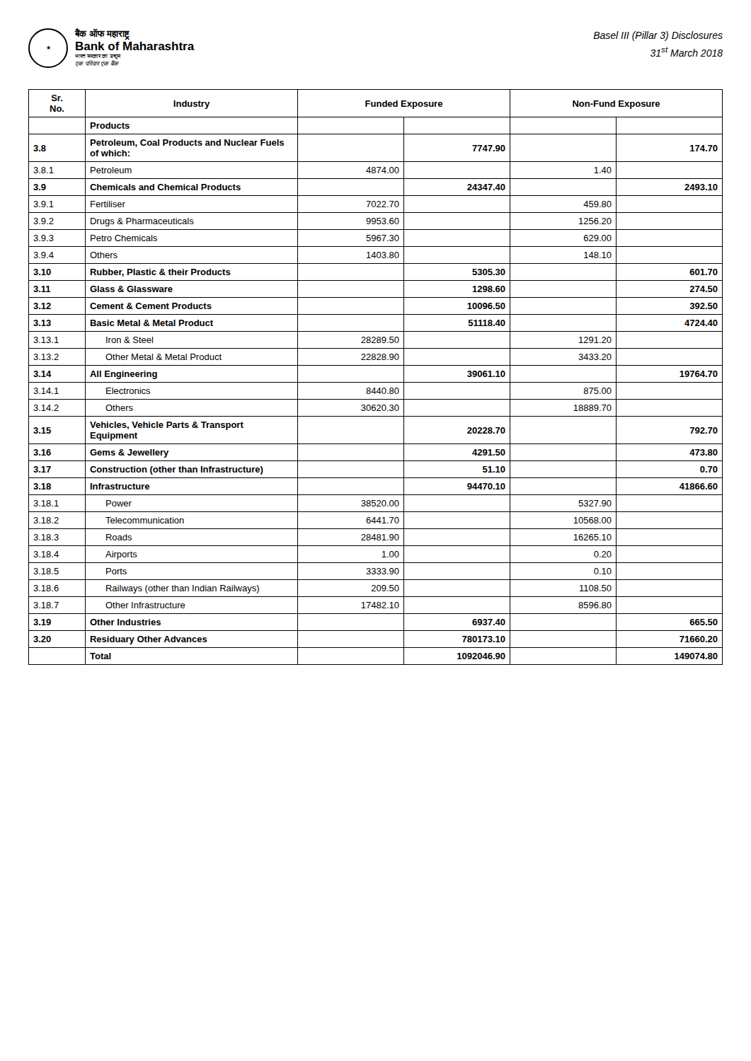★
बैंक ऑफ महाराष्ट्र
Bank of Maharashtra
भारत सरकार का उद्यम
एक परिवार एक बैंक
Basel III (Pillar 3) Disclosures
31st March 2018
| Sr. No. | Industry | Funded Exposure | Non-Fund Exposure |
| --- | --- | --- | --- |
| | Products | | | | |
| 3.8 | Petroleum, Coal Products and Nuclear Fuels of which: | | 7747.90 | | 174.70 |
| 3.8.1 | Petroleum | 4874.00 | | 1.40 | |
| 3.9 | Chemicals and Chemical Products | | 24347.40 | | 2493.10 |
| 3.9.1 | Fertiliser | 7022.70 | | 459.80 | |
| 3.9.2 | Drugs & Pharmaceuticals | 9953.60 | | 1256.20 | |
| 3.9.3 | Petro Chemicals | 5967.30 | | 629.00 | |
| 3.9.4 | Others | 1403.80 | | 148.10 | |
| 3.10 | Rubber, Plastic & their Products | | 5305.30 | | 601.70 |
| 3.11 | Glass & Glassware | | 1298.60 | | 274.50 |
| 3.12 | Cement & Cement Products | | 10096.50 | | 392.50 |
| 3.13 | Basic Metal & Metal Product | | 51118.40 | | 4724.40 |
| 3.13.1 | Iron & Steel | 28289.50 | | 1291.20 | |
| 3.13.2 | Other Metal & Metal Product | 22828.90 | | 3433.20 | |
| 3.14 | All Engineering | | 39061.10 | | 19764.70 |
| 3.14.1 | Electronics | 8440.80 | | 875.00 | |
| 3.14.2 | Others | 30620.30 | | 18889.70 | |
| 3.15 | Vehicles, Vehicle Parts & Transport Equipment | | 20228.70 | | 792.70 |
| 3.16 | Gems & Jewellery | | 4291.50 | | 473.80 |
| 3.17 | Construction (other than Infrastructure) | | 51.10 | | 0.70 |
| 3.18 | Infrastructure | | 94470.10 | | 41866.60 |
| 3.18.1 | Power | 38520.00 | | 5327.90 | |
| 3.18.2 | Telecommunication | 6441.70 | | 10568.00 | |
| 3.18.3 | Roads | 28481.90 | | 16265.10 | |
| 3.18.4 | Airports | 1.00 | | 0.20 | |
| 3.18.5 | Ports | 3333.90 | | 0.10 | |
| 3.18.6 | Railways (other than Indian Railways) | 209.50 | | 1108.50 | |
| 3.18.7 | Other Infrastructure | 17482.10 | | 8596.80 | |
| 3.19 | Other Industries | | 6937.40 | | 665.50 |
| 3.20 | Residuary Other Advances | | 780173.10 | | 71660.20 |
| | Total | | 1092046.90 | | 149074.80 |